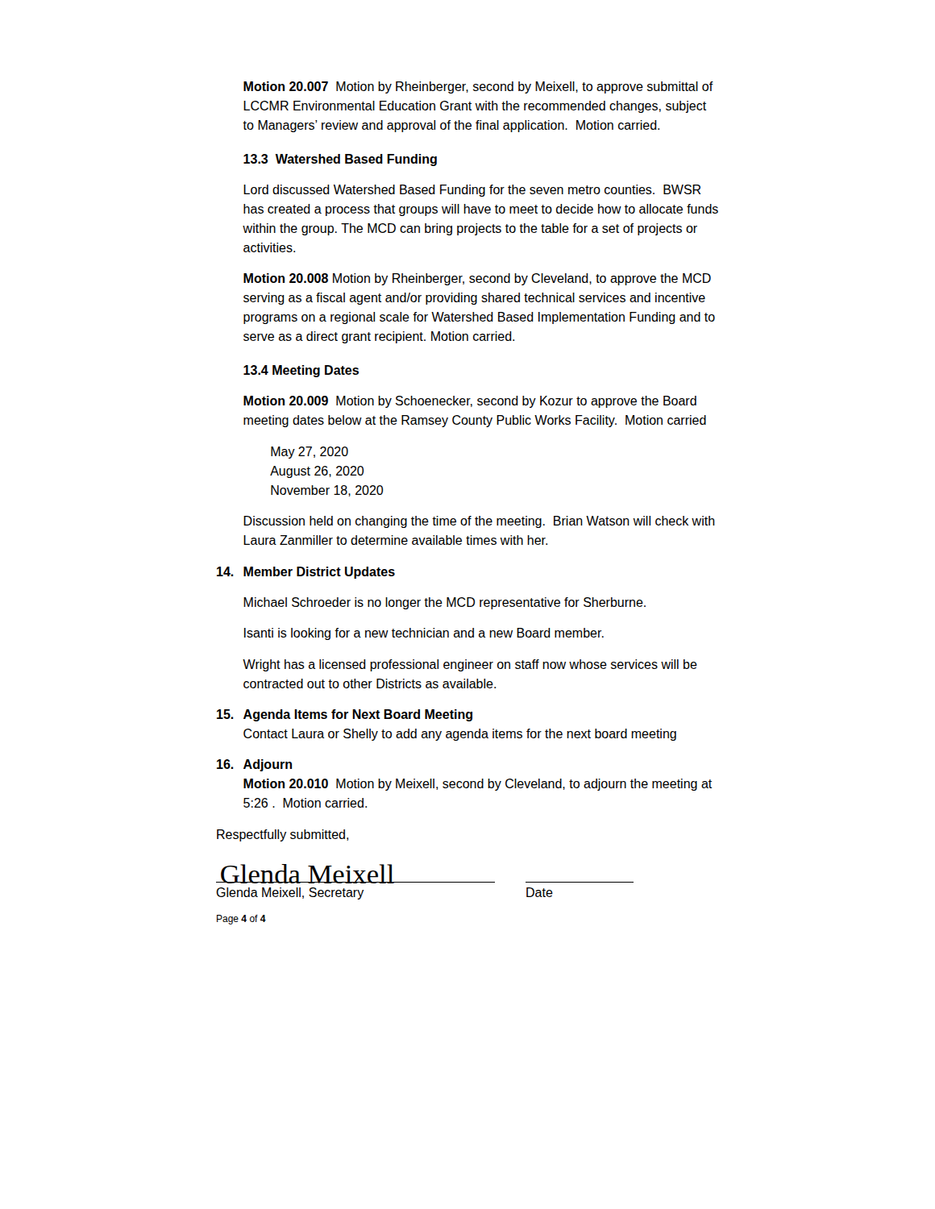Motion 20.007 Motion by Rheinberger, second by Meixell, to approve submittal of LCCMR Environmental Education Grant with the recommended changes, subject to Managers’ review and approval of the final application. Motion carried.
13.3 Watershed Based Funding
Lord discussed Watershed Based Funding for the seven metro counties. BWSR has created a process that groups will have to meet to decide how to allocate funds within the group. The MCD can bring projects to the table for a set of projects or activities.
Motion 20.008 Motion by Rheinberger, second by Cleveland, to approve the MCD serving as a fiscal agent and/or providing shared technical services and incentive programs on a regional scale for Watershed Based Implementation Funding and to serve as a direct grant recipient. Motion carried.
13.4 Meeting Dates
Motion 20.009 Motion by Schoenecker, second by Kozur to approve the Board meeting dates below at the Ramsey County Public Works Facility. Motion carried
May 27, 2020
August 26, 2020
November 18, 2020
Discussion held on changing the time of the meeting. Brian Watson will check with Laura Zanmiller to determine available times with her.
Member District Updates
Michael Schroeder is no longer the MCD representative for Sherburne.
Isanti is looking for a new technician and a new Board member.
Wright has a licensed professional engineer on staff now whose services will be contracted out to other Districts as available.
Agenda Items for Next Board Meeting
Contact Laura or Shelly to add any agenda items for the next board meeting
Adjourn
Motion 20.010 Motion by Meixell, second by Cleveland, to adjourn the meeting at 5:26 . Motion carried.
Respectfully submitted,
Glenda Meixell
Glenda Meixell, Secretary
Date
Page 4 of 4